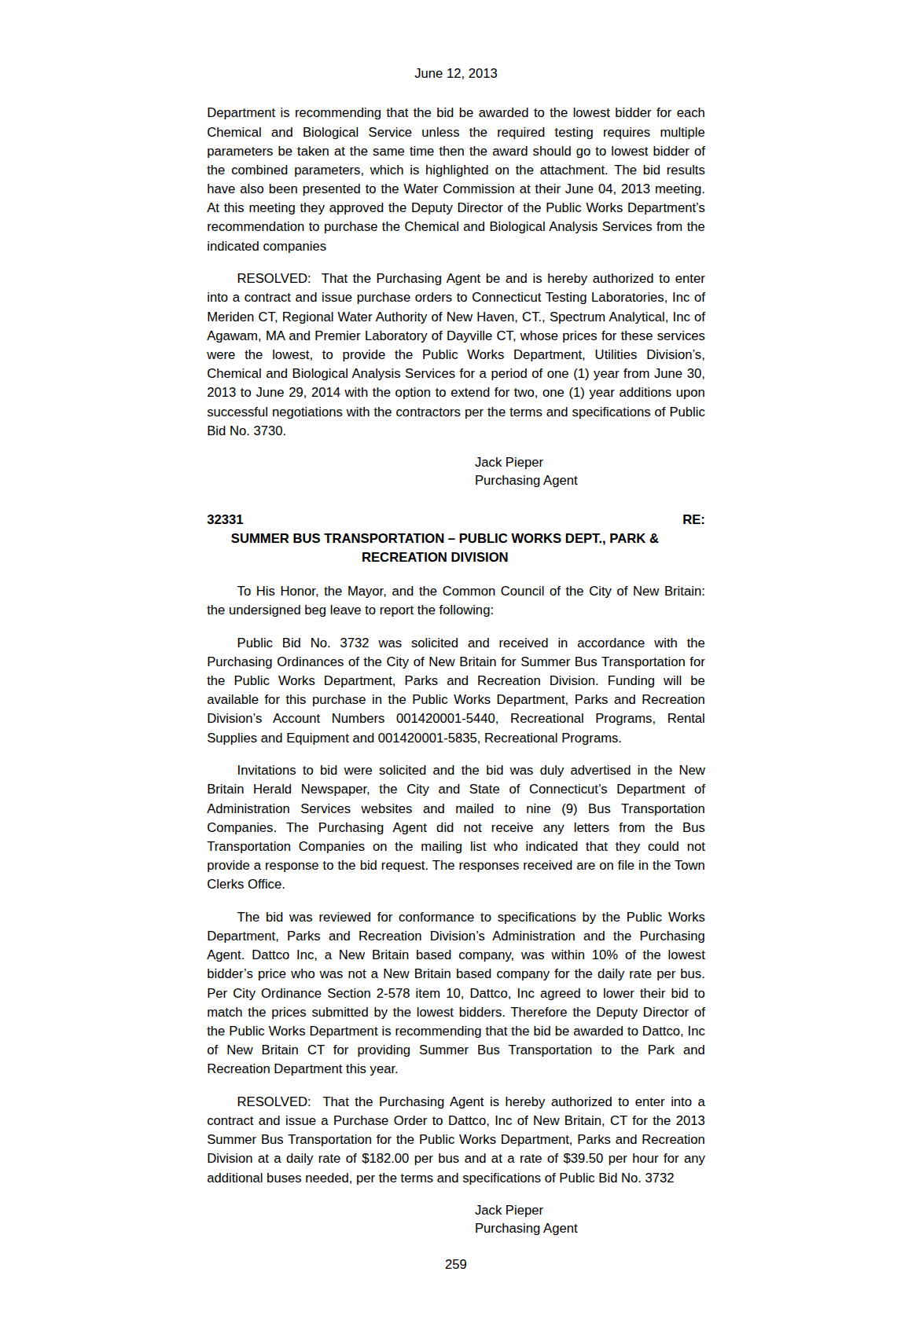June 12, 2013
Department is recommending that the bid be awarded to the lowest bidder for each Chemical and Biological Service unless the required testing requires multiple parameters be taken at the same time then the award should go to lowest bidder of the combined parameters, which is highlighted on the attachment. The bid results have also been presented to the Water Commission at their June 04, 2013 meeting. At this meeting they approved the Deputy Director of the Public Works Department’s recommendation to purchase the Chemical and Biological Analysis Services from the indicated companies
RESOLVED: That the Purchasing Agent be and is hereby authorized to enter into a contract and issue purchase orders to Connecticut Testing Laboratories, Inc of Meriden CT, Regional Water Authority of New Haven, CT., Spectrum Analytical, Inc of Agawam, MA and Premier Laboratory of Dayville CT, whose prices for these services were the lowest, to provide the Public Works Department, Utilities Division’s, Chemical and Biological Analysis Services for a period of one (1) year from June 30, 2013 to June 29, 2014 with the option to extend for two, one (1) year additions upon successful negotiations with the contractors per the terms and specifications of Public Bid No. 3730.
Jack Pieper
Purchasing Agent
32331 RE: SUMMER BUS TRANSPORTATION – PUBLIC WORKS DEPT., PARK &RECREATION DIVISION
To His Honor, the Mayor, and the Common Council of the City of New Britain: the undersigned beg leave to report the following:
Public Bid No. 3732 was solicited and received in accordance with the Purchasing Ordinances of the City of New Britain for Summer Bus Transportation for the Public Works Department, Parks and Recreation Division. Funding will be available for this purchase in the Public Works Department, Parks and Recreation Division’s Account Numbers 001420001-5440, Recreational Programs, Rental Supplies and Equipment and 001420001-5835, Recreational Programs.
Invitations to bid were solicited and the bid was duly advertised in the New Britain Herald Newspaper, the City and State of Connecticut’s Department of Administration Services websites and mailed to nine (9) Bus Transportation Companies. The Purchasing Agent did not receive any letters from the Bus Transportation Companies on the mailing list who indicated that they could not provide a response to the bid request. The responses received are on file in the Town Clerks Office.
The bid was reviewed for conformance to specifications by the Public Works Department, Parks and Recreation Division’s Administration and the Purchasing Agent. Dattco Inc, a New Britain based company, was within 10% of the lowest bidder’s price who was not a New Britain based company for the daily rate per bus. Per City Ordinance Section 2-578 item 10, Dattco, Inc agreed to lower their bid to match the prices submitted by the lowest bidders. Therefore the Deputy Director of the Public Works Department is recommending that the bid be awarded to Dattco, Inc of New Britain CT for providing Summer Bus Transportation to the Park and Recreation Department this year.
RESOLVED: That the Purchasing Agent is hereby authorized to enter into a contract and issue a Purchase Order to Dattco, Inc of New Britain, CT for the 2013 Summer Bus Transportation for the Public Works Department, Parks and Recreation Division at a daily rate of $182.00 per bus and at a rate of $39.50 per hour for any additional buses needed, per the terms and specifications of Public Bid No. 3732
Jack Pieper
Purchasing Agent
259